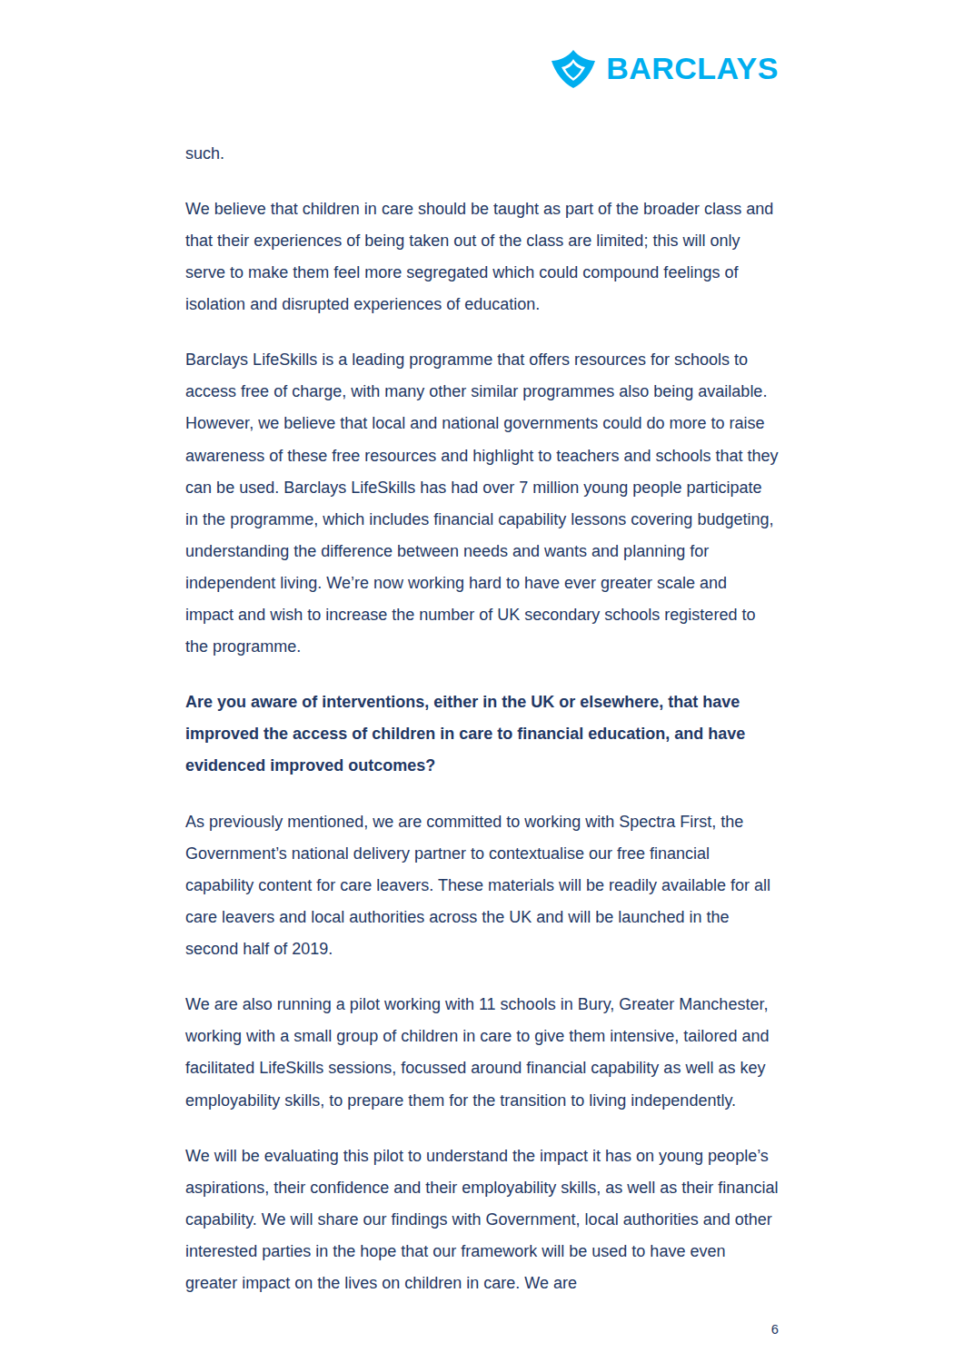BARCLAYS
such.
We believe that children in care should be taught as part of the broader class and that their experiences of being taken out of the class are limited; this will only serve to make them feel more segregated which could compound feelings of isolation and disrupted experiences of education.
Barclays LifeSkills is a leading programme that offers resources for schools to access free of charge, with many other similar programmes also being available. However, we believe that local and national governments could do more to raise awareness of these free resources and highlight to teachers and schools that they can be used. Barclays LifeSkills has had over 7 million young people participate in the programme, which includes financial capability lessons covering budgeting, understanding the difference between needs and wants and planning for independent living. We’re now working hard to have ever greater scale and impact and wish to increase the number of UK secondary schools registered to the programme.
Are you aware of interventions, either in the UK or elsewhere, that have improved the access of children in care to financial education, and have evidenced improved outcomes?
As previously mentioned, we are committed to working with Spectra First, the Government’s national delivery partner to contextualise our free financial capability content for care leavers. These materials will be readily available for all care leavers and local authorities across the UK and will be launched in the second half of 2019.
We are also running a pilot working with 11 schools in Bury, Greater Manchester, working with a small group of children in care to give them intensive, tailored and facilitated LifeSkills sessions, focussed around financial capability as well as key employability skills, to prepare them for the transition to living independently.
We will be evaluating this pilot to understand the impact it has on young people’s aspirations, their confidence and their employability skills, as well as their financial capability. We will share our findings with Government, local authorities and other interested parties in the hope that our framework will be used to have even greater impact on the lives on children in care. We are
6